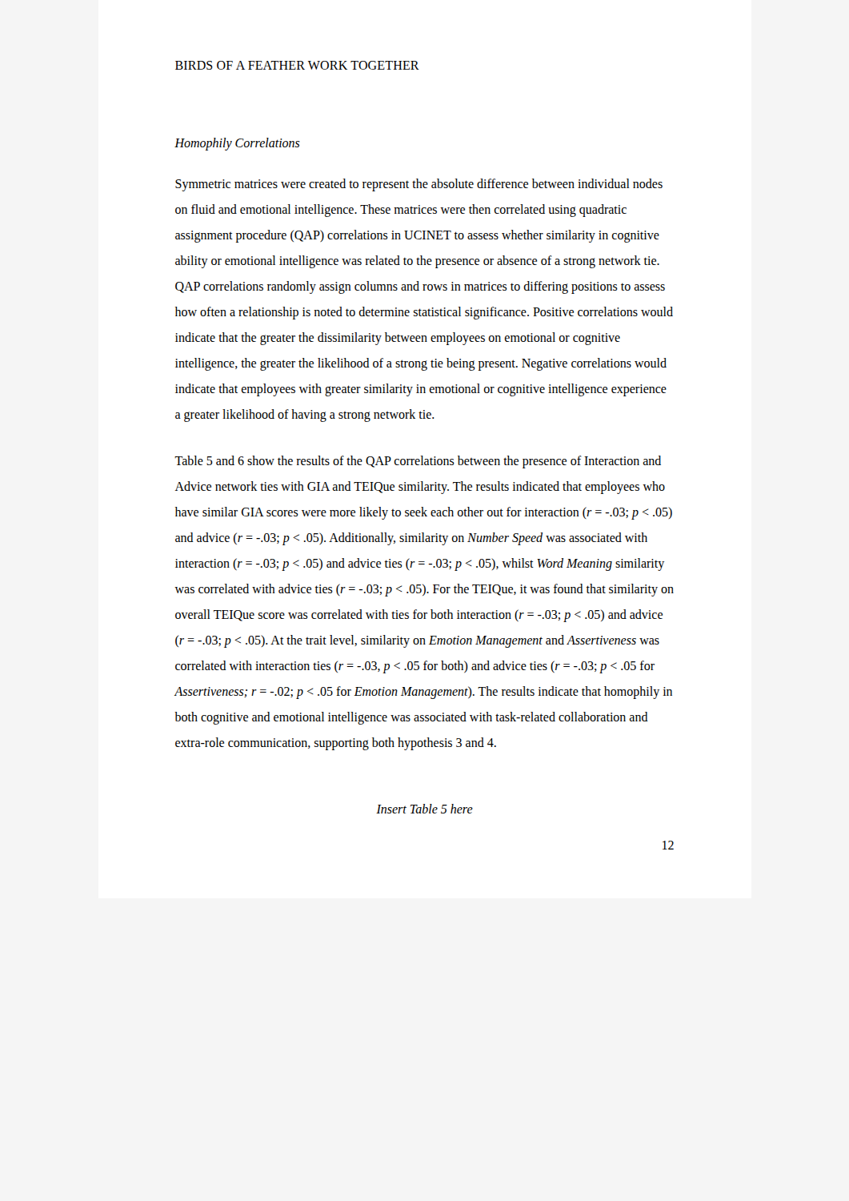BIRDS OF A FEATHER WORK TOGETHER
Homophily Correlations
Symmetric matrices were created to represent the absolute difference between individual nodes on fluid and emotional intelligence. These matrices were then correlated using quadratic assignment procedure (QAP) correlations in UCINET to assess whether similarity in cognitive ability or emotional intelligence was related to the presence or absence of a strong network tie. QAP correlations randomly assign columns and rows in matrices to differing positions to assess how often a relationship is noted to determine statistical significance. Positive correlations would indicate that the greater the dissimilarity between employees on emotional or cognitive intelligence, the greater the likelihood of a strong tie being present. Negative correlations would indicate that employees with greater similarity in emotional or cognitive intelligence experience a greater likelihood of having a strong network tie.
Table 5 and 6 show the results of the QAP correlations between the presence of Interaction and Advice network ties with GIA and TEIQue similarity. The results indicated that employees who have similar GIA scores were more likely to seek each other out for interaction (r = -.03; p < .05) and advice (r = -.03; p < .05). Additionally, similarity on Number Speed was associated with interaction (r = -.03; p < .05) and advice ties (r = -.03; p < .05), whilst Word Meaning similarity was correlated with advice ties (r = -.03; p < .05). For the TEIQue, it was found that similarity on overall TEIQue score was correlated with ties for both interaction (r = -.03; p < .05) and advice (r = -.03; p < .05). At the trait level, similarity on Emotion Management and Assertiveness was correlated with interaction ties (r = -.03, p < .05 for both) and advice ties (r = -.03; p < .05 for Assertiveness; r = -.02; p < .05 for Emotion Management). The results indicate that homophily in both cognitive and emotional intelligence was associated with task-related collaboration and extra-role communication, supporting both hypothesis 3 and 4.
Insert Table 5 here
12